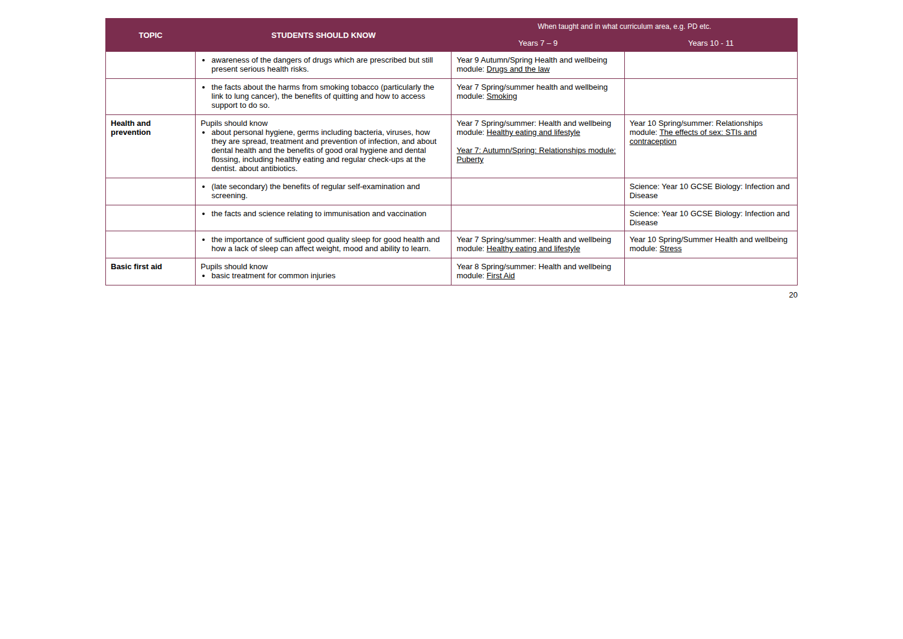| TOPIC | STUDENTS SHOULD KNOW | When taught and in what curriculum area, e.g. PD etc. |
| --- | --- | --- |
| Years 7 – 9 | Years 10 - 11 |
| | awareness of the dangers of drugs which are prescribed but still present serious health risks. | Year 9 Autumn/Spring Health and wellbeing module: Drugs and the law | |
| | the facts about the harms from smoking tobacco (particularly the link to lung cancer), the benefits of quitting and how to access support to do so. | Year 7 Spring/summer health and wellbeing module: Smoking | |
| Health and prevention | Pupils should know about personal hygiene, germs including bacteria, viruses, how they are spread, treatment and prevention of infection, and about dental health and the benefits of good oral hygiene and dental flossing, including healthy eating and regular check-ups at the dentist. about antibiotics. | Year 7 Spring/summer: Health and wellbeing module: Healthy eating and lifestyle Year 7: Autumn/Spring: Relationships module: Puberty | Year 10 Spring/summer: Relationships module: The effects of sex: STIs and contraception |
| | (late secondary) the benefits of regular self-examination and screening. | | Science: Year 10 GCSE Biology: Infection and Disease |
| | the facts and science relating to immunisation and vaccination | | Science: Year 10 GCSE Biology: Infection and Disease |
| | the importance of sufficient good quality sleep for good health and how a lack of sleep can affect weight, mood and ability to learn. | Year 7 Spring/summer: Health and wellbeing module: Healthy eating and lifestyle | Year 10 Spring/Summer Health and wellbeing module: Stress |
| Basic first aid | Pupils should know basic treatment for common injuries | Year 8 Spring/summer: Health and wellbeing module: First Aid | |
20